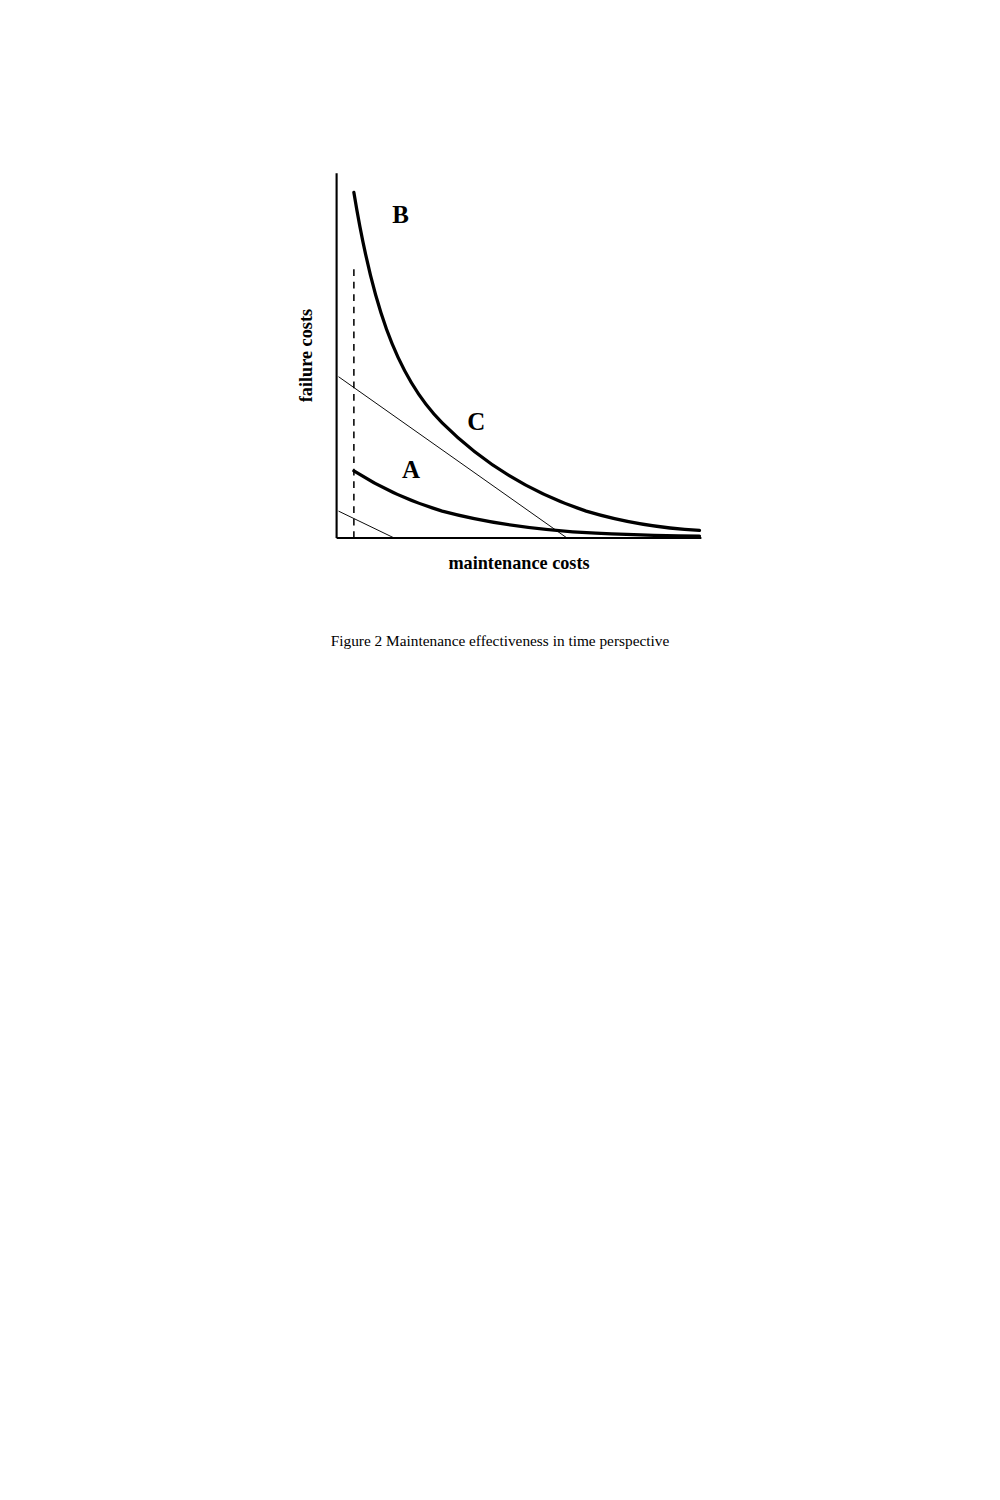Maintenance effectiveness in time perspective A graph with failure costs on the vertical axis and maintenance costs on the horizontal axis. Two decreasing convex curves are shown: an upper curve labelled B and a lower, flatter curve labelled A. The curves meet at a point labelled C. Thin tangent lines touch each curve, and a dashed vertical line rises from the horizontal axis near the origin. B C A failure costs maintenance costs
Figure 2 Maintenance effectiveness in time perspective